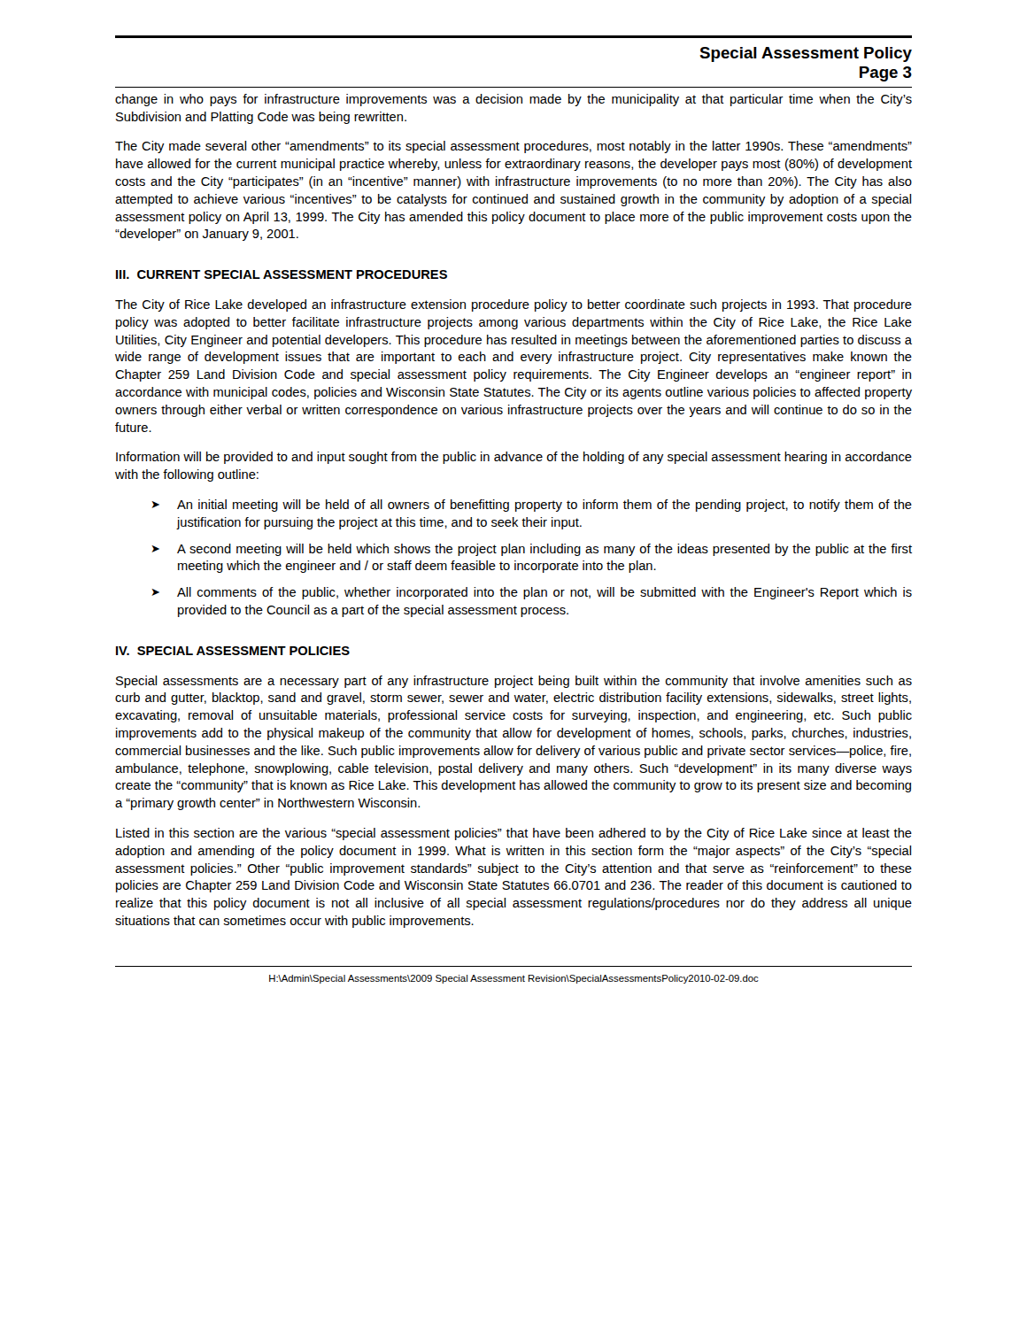Special Assessment Policy
Page 3
change in who pays for infrastructure improvements was a decision made by the municipality at that particular time when the City’s Subdivision and Platting Code was being rewritten.
The City made several other “amendments” to its special assessment procedures, most notably in the latter 1990s. These “amendments” have allowed for the current municipal practice whereby, unless for extraordinary reasons, the developer pays most (80%) of development costs and the City “participates” (in an “incentive” manner) with infrastructure improvements (to no more than 20%). The City has also attempted to achieve various “incentives” to be catalysts for continued and sustained growth in the community by adoption of a special assessment policy on April 13, 1999. The City has amended this policy document to place more of the public improvement costs upon the “developer” on January 9, 2001.
III. CURRENT SPECIAL ASSESSMENT PROCEDURES
The City of Rice Lake developed an infrastructure extension procedure policy to better coordinate such projects in 1993. That procedure policy was adopted to better facilitate infrastructure projects among various departments within the City of Rice Lake, the Rice Lake Utilities, City Engineer and potential developers. This procedure has resulted in meetings between the aforementioned parties to discuss a wide range of development issues that are important to each and every infrastructure project. City representatives make known the Chapter 259 Land Division Code and special assessment policy requirements. The City Engineer develops an “engineer report” in accordance with municipal codes, policies and Wisconsin State Statutes. The City or its agents outline various policies to affected property owners through either verbal or written correspondence on various infrastructure projects over the years and will continue to do so in the future.
Information will be provided to and input sought from the public in advance of the holding of any special assessment hearing in accordance with the following outline:
An initial meeting will be held of all owners of benefitting property to inform them of the pending project, to notify them of the justification for pursuing the project at this time, and to seek their input.
A second meeting will be held which shows the project plan including as many of the ideas presented by the public at the first meeting which the engineer and / or staff deem feasible to incorporate into the plan.
All comments of the public, whether incorporated into the plan or not, will be submitted with the Engineer's Report which is provided to the Council as a part of the special assessment process.
IV. SPECIAL ASSESSMENT POLICIES
Special assessments are a necessary part of any infrastructure project being built within the community that involve amenities such as curb and gutter, blacktop, sand and gravel, storm sewer, sewer and water, electric distribution facility extensions, sidewalks, street lights, excavating, removal of unsuitable materials, professional service costs for surveying, inspection, and engineering, etc. Such public improvements add to the physical makeup of the community that allow for development of homes, schools, parks, churches, industries, commercial businesses and the like. Such public improvements allow for delivery of various public and private sector services—police, fire, ambulance, telephone, snowplowing, cable television, postal delivery and many others. Such “development” in its many diverse ways create the “community” that is known as Rice Lake. This development has allowed the community to grow to its present size and becoming a “primary growth center” in Northwestern Wisconsin.
Listed in this section are the various “special assessment policies” that have been adhered to by the City of Rice Lake since at least the adoption and amending of the policy document in 1999. What is written in this section form the “major aspects” of the City’s “special assessment policies.” Other “public improvement standards” subject to the City’s attention and that serve as “reinforcement” to these policies are Chapter 259 Land Division Code and Wisconsin State Statutes 66.0701 and 236. The reader of this document is cautioned to realize that this policy document is not all inclusive of all special assessment regulations/procedures nor do they address all unique situations that can sometimes occur with public improvements.
H:\Admin\Special Assessments\2009 Special Assessment Revision\SpecialAssessmentsPolicy2010-02-09.doc